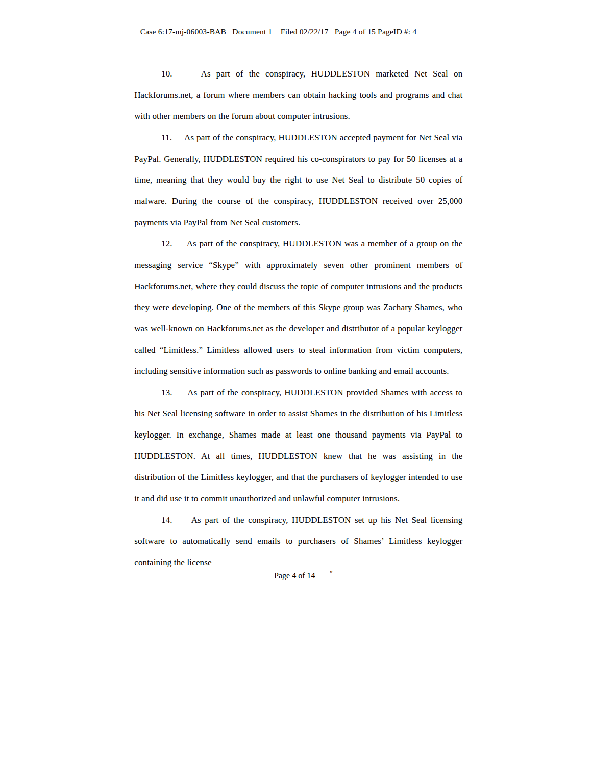Case 6:17-mj-06003-BAB Document 1 Filed 02/22/17 Page 4 of 15 PageID #: 4
10. As part of the conspiracy, HUDDLESTON marketed Net Seal on Hackforums.net, a forum where members can obtain hacking tools and programs and chat with other members on the forum about computer intrusions.
11. As part of the conspiracy, HUDDLESTON accepted payment for Net Seal via PayPal. Generally, HUDDLESTON required his co-conspirators to pay for 50 licenses at a time, meaning that they would buy the right to use Net Seal to distribute 50 copies of malware. During the course of the conspiracy, HUDDLESTON received over 25,000 payments via PayPal from Net Seal customers.
12. As part of the conspiracy, HUDDLESTON was a member of a group on the messaging service “Skype” with approximately seven other prominent members of Hackforums.net, where they could discuss the topic of computer intrusions and the products they were developing. One of the members of this Skype group was Zachary Shames, who was well-known on Hackforums.net as the developer and distributor of a popular keylogger called “Limitless.” Limitless allowed users to steal information from victim computers, including sensitive information such as passwords to online banking and email accounts.
13. As part of the conspiracy, HUDDLESTON provided Shames with access to his Net Seal licensing software in order to assist Shames in the distribution of his Limitless keylogger. In exchange, Shames made at least one thousand payments via PayPal to HUDDLESTON. At all times, HUDDLESTON knew that he was assisting in the distribution of the Limitless keylogger, and that the purchasers of keylogger intended to use it and did use it to commit unauthorized and unlawful computer intrusions.
14. As part of the conspiracy, HUDDLESTON set up his Net Seal licensing software to automatically send emails to purchasers of Shames’ Limitless keylogger containing the license
Page 4 of 14″